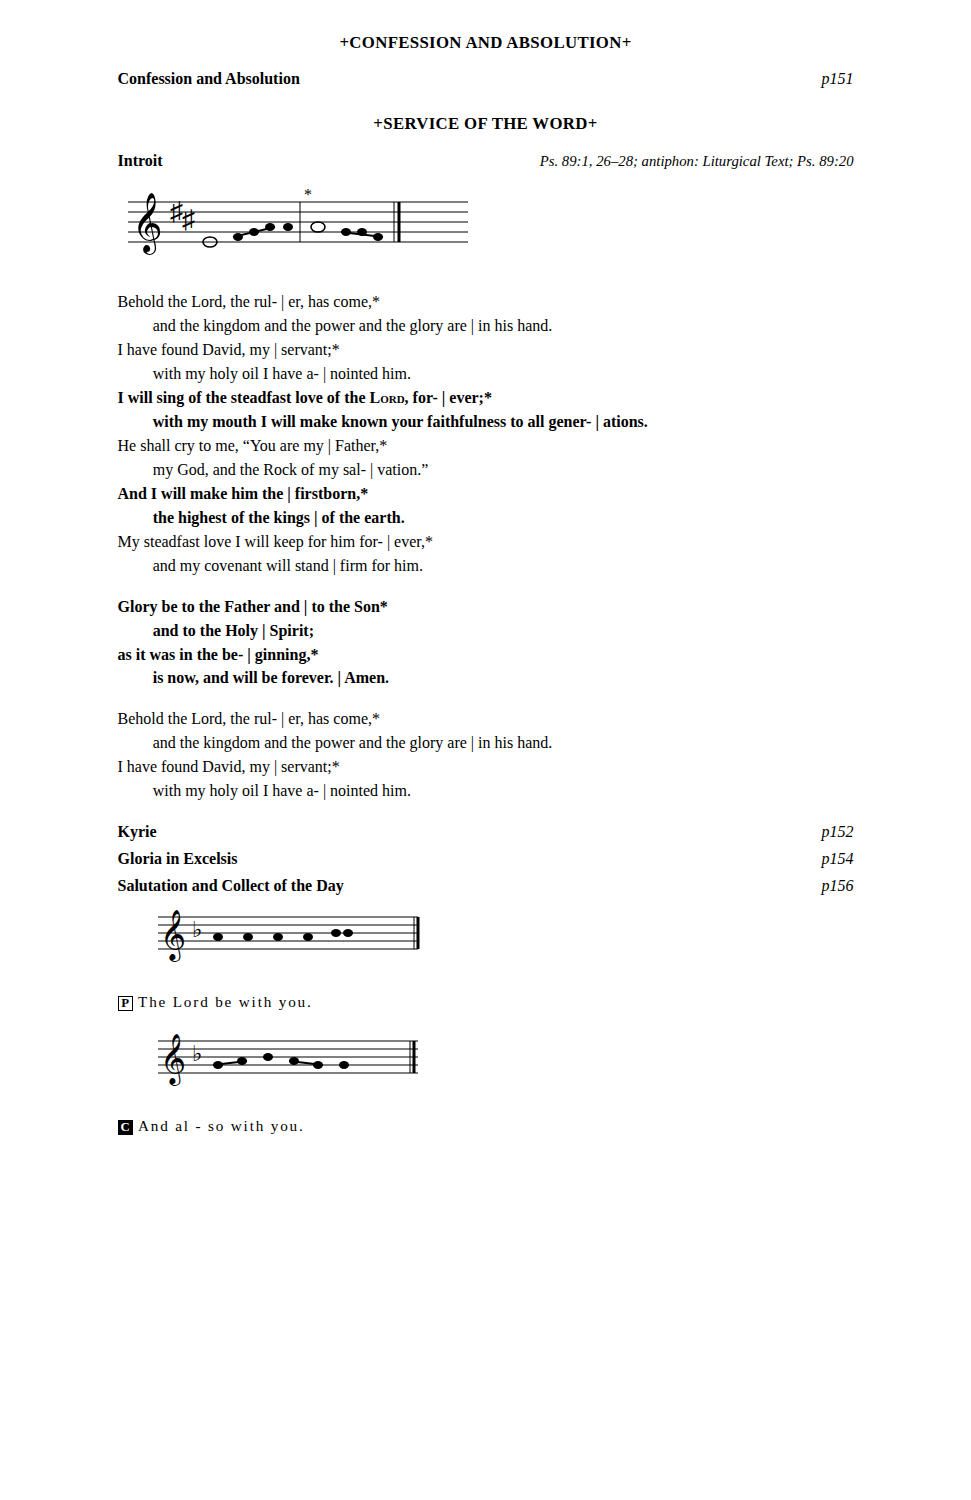+CONFESSION AND ABSOLUTION+
Confession and Absolution p151
+SERVICE OF THE WORD+
Introit Ps. 89:1, 26–28; antiphon: Liturgical Text; Ps. 89:20
𝄞 ♯ ♯ *
Behold the Lord, the rul- | er, has come,*
and the kingdom and the power and the glory are | in his hand.
I have found David, my | servant;*
with my holy oil I have a- | nointed him.
I will sing of the steadfast love of the Lord, for- | ever;*
with my mouth I will make known your faithfulness to all gener- | ations.
He shall cry to me, “You are my | Father,*
my God, and the Rock of my sal- | vation.”
And I will make him the | firstborn,*
the highest of the kings | of the earth.
My steadfast love I will keep for him for- | ever,*
and my covenant will stand | firm for him.
Glory be to the Father and | to the Son*
and to the Holy | Spirit;
as it was in the be- | ginning,*
is now, and will be forever. | Amen.
Behold the Lord, the rul- | er, has come,*
and the kingdom and the power and the glory are | in his hand.
I have found David, my | servant;*
with my holy oil I have a- | nointed him.
Kyrie p152
Gloria in Excelsis p154
Salutation and Collect of the Day p156
𝄞 ♭
PThe Lord be with you.
𝄞 ♭
CAnd al - so with you.